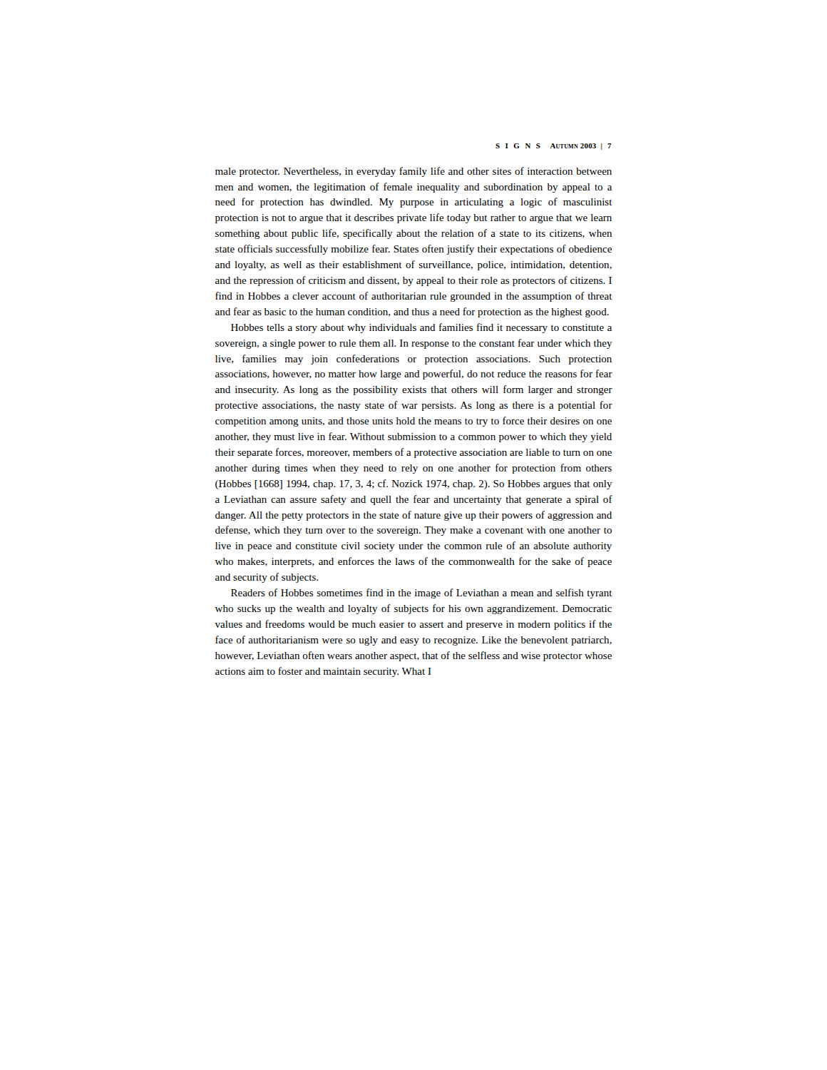S I G N S Autumn 2003|7
male protector. Nevertheless, in everyday family life and other sites of interaction between men and women, the legitimation of female inequality and subordination by appeal to a need for protection has dwindled. My purpose in articulating a logic of masculinist protection is not to argue that it describes private life today but rather to argue that we learn something about public life, specifically about the relation of a state to its citizens, when state officials successfully mobilize fear. States often justify their expectations of obedience and loyalty, as well as their establishment of surveillance, police, intimidation, detention, and the repression of criticism and dissent, by appeal to their role as protectors of citizens. I find in Hobbes a clever account of authoritarian rule grounded in the assumption of threat and fear as basic to the human condition, and thus a need for protection as the highest good.
Hobbes tells a story about why individuals and families find it necessary to constitute a sovereign, a single power to rule them all. In response to the constant fear under which they live, families may join confederations or protection associations. Such protection associations, however, no matter how large and powerful, do not reduce the reasons for fear and insecurity. As long as the possibility exists that others will form larger and stronger protective associations, the nasty state of war persists. As long as there is a potential for competition among units, and those units hold the means to try to force their desires on one another, they must live in fear. Without submission to a common power to which they yield their separate forces, moreover, members of a protective association are liable to turn on one another during times when they need to rely on one another for protection from others (Hobbes [1668] 1994, chap. 17, 3, 4; cf. Nozick 1974, chap. 2). So Hobbes argues that only a Leviathan can assure safety and quell the fear and uncertainty that generate a spiral of danger. All the petty protectors in the state of nature give up their powers of aggression and defense, which they turn over to the sovereign. They make a covenant with one another to live in peace and constitute civil society under the common rule of an absolute authority who makes, interprets, and enforces the laws of the commonwealth for the sake of peace and security of subjects.
Readers of Hobbes sometimes find in the image of Leviathan a mean and selfish tyrant who sucks up the wealth and loyalty of subjects for his own aggrandizement. Democratic values and freedoms would be much easier to assert and preserve in modern politics if the face of authoritarianism were so ugly and easy to recognize. Like the benevolent patriarch, however, Leviathan often wears another aspect, that of the selfless and wise protector whose actions aim to foster and maintain security. What I